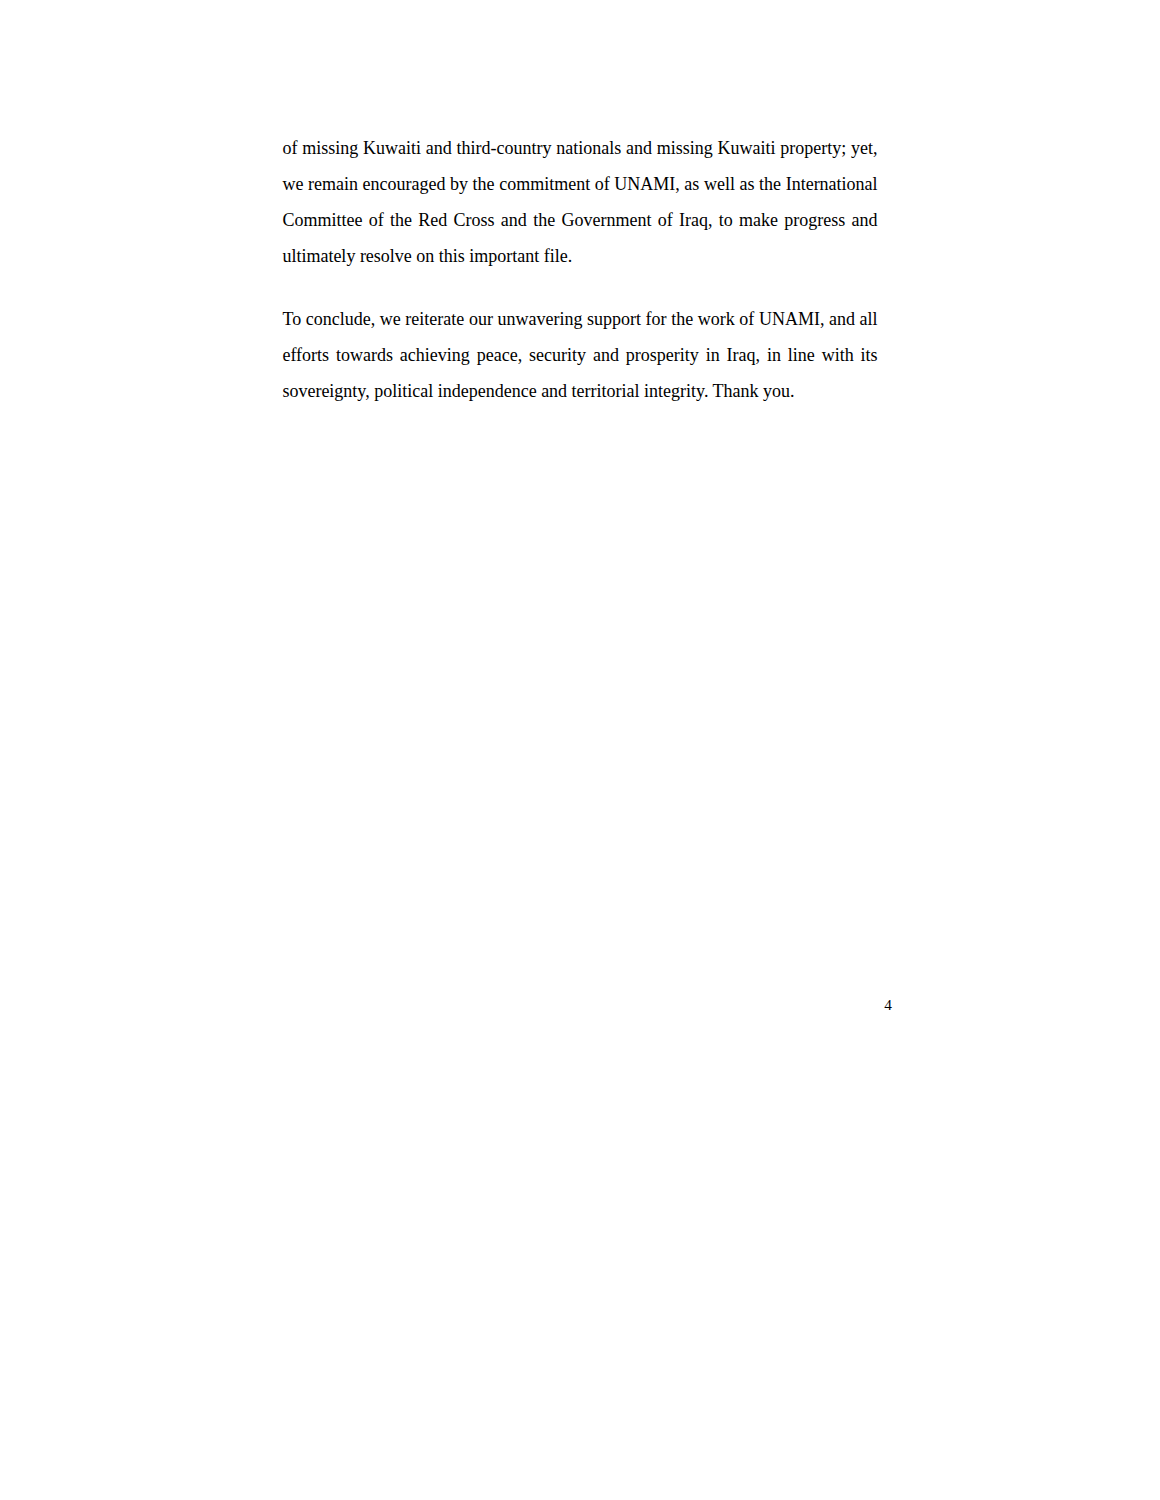of missing Kuwaiti and third-country nationals and missing Kuwaiti property; yet, we remain encouraged by the commitment of UNAMI, as well as the International Committee of the Red Cross and the Government of Iraq, to make progress and ultimately resolve on this important file.
To conclude, we reiterate our unwavering support for the work of UNAMI, and all efforts towards achieving peace, security and prosperity in Iraq, in line with its sovereignty, political independence and territorial integrity. Thank you.
4